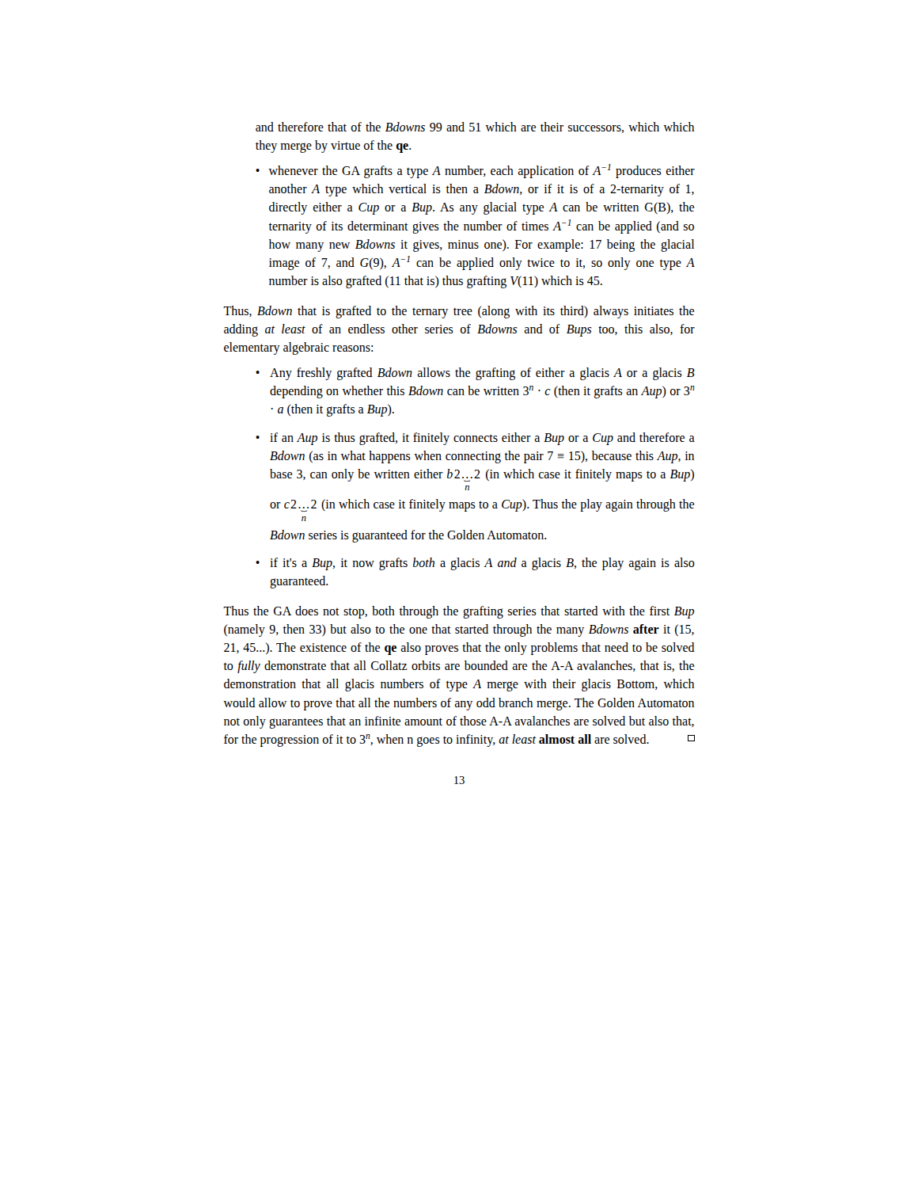and therefore that of the Bdowns 99 and 51 which are their successors, which which they merge by virtue of the qe.
whenever the GA grafts a type A number, each application of A−1 produces either another A type which vertical is then a Bdown, or if it is of a 2-ternarity of 1, directly either a Cup or a Bup. As any glacial type A can be written G(B), the ternarity of its determinant gives the number of times A−1 can be applied (and so how many new Bdowns it gives, minus one). For example: 17 being the glacial image of 7, and G(9), A−1 can be applied only twice to it, so only one type A number is also grafted (11 that is) thus grafting V(11) which is 45.
Thus, Bdown that is grafted to the ternary tree (along with its third) always initiates the adding at least of an endless other series of Bdowns and of Bups too, this also, for elementary algebraic reasons:
Any freshly grafted Bdown allows the grafting of either a glacis A or a glacis B depending on whether this Bdown can be written 3n · c (then it grafts an Aup) or 3n · a (then it grafts a Bup).
if an Aup is thus grafted, it finitely connects either a Bup or a Cup and therefore a Bdown (as in what happens when connecting the pair 7 ≡ 15), because this Aup, in base 3, can only be written either b 2 . . . 2⏟n (in which case it finitely maps to a Bup) or c 2 . . . 2⏟n (in which case it finitely maps to a Cup). Thus the play again through the Bdown series is guaranteed for the Golden Automaton.
if it's a Bup, it now grafts both a glacis A and a glacis B, the play again is also guaranteed.
Thus the GA does not stop, both through the grafting series that started with the first Bup (namely 9, then 33) but also to the one that started through the many Bdowns after it (15, 21, 45...). The existence of the qe also proves that the only problems that need to be solved to fully demonstrate that all Collatz orbits are bounded are the A-A avalanches, that is, the demonstration that all glacis numbers of type A merge with their glacis Bottom, which would allow to prove that all the numbers of any odd branch merge. The Golden Automaton not only guarantees that an infinite amount of those A-A avalanches are solved but also that, for the progression of it to 3n, when n goes to infinity, at least almost all are solved.
13